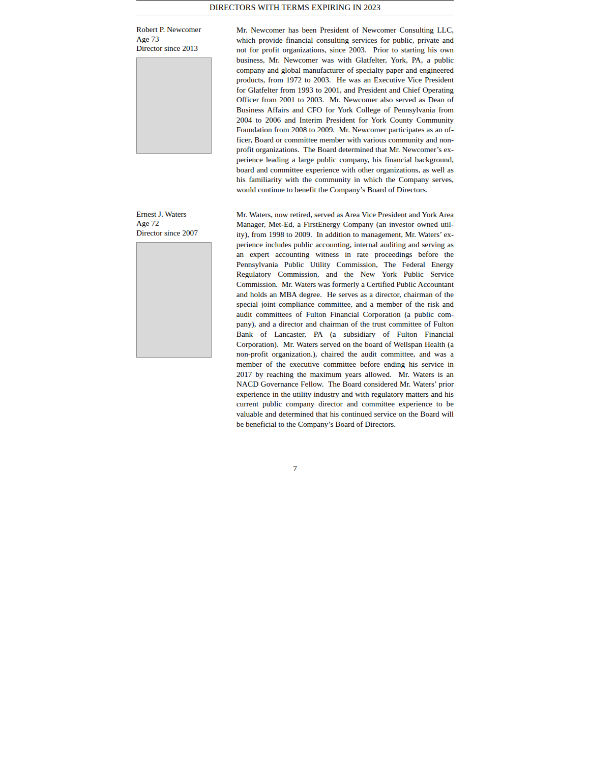DIRECTORS WITH TERMS EXPIRING IN 2023
Robert P. Newcomer
Age 73
Director since 2013
Mr. Newcomer has been President of Newcomer Consulting LLC, which provide financial consulting services for public, private and not for profit organizations, since 2003. Prior to starting his own business, Mr. Newcomer was with Glatfelter, York, PA, a public company and global manufacturer of specialty paper and engineered products, from 1972 to 2003. He was an Executive Vice President for Glatfelter from 1993 to 2001, and President and Chief Operating Officer from 2001 to 2003. Mr. Newcomer also served as Dean of Business Affairs and CFO for York College of Pennsylvania from 2004 to 2006 and Interim President for York County Community Foundation from 2008 to 2009. Mr. Newcomer participates as an officer, Board or committee member with various community and non-profit organizations. The Board determined that Mr. Newcomer’s experience leading a large public company, his financial background, board and committee experience with other organizations, as well as his familiarity with the community in which the Company serves, would continue to benefit the Company’s Board of Directors.
Ernest J. Waters
Age 72
Director since 2007
Mr. Waters, now retired, served as Area Vice President and York Area Manager, Met-Ed, a FirstEnergy Company (an investor owned utility), from 1998 to 2009. In addition to management, Mr. Waters’ experience includes public accounting, internal auditing and serving as an expert accounting witness in rate proceedings before the Pennsylvania Public Utility Commission, The Federal Energy Regulatory Commission, and the New York Public Service Commission. Mr. Waters was formerly a Certified Public Accountant and holds an MBA degree. He serves as a director, chairman of the special joint compliance committee, and a member of the risk and audit committees of Fulton Financial Corporation (a public company), and a director and chairman of the trust committee of Fulton Bank of Lancaster, PA (a subsidiary of Fulton Financial Corporation). Mr. Waters served on the board of Wellspan Health (a non-profit organization.), chaired the audit committee, and was a member of the executive committee before ending his service in 2017 by reaching the maximum years allowed. Mr. Waters is an NACD Governance Fellow. The Board considered Mr. Waters’ prior experience in the utility industry and with regulatory matters and his current public company director and committee experience to be valuable and determined that his continued service on the Board will be beneficial to the Company’s Board of Directors.
7